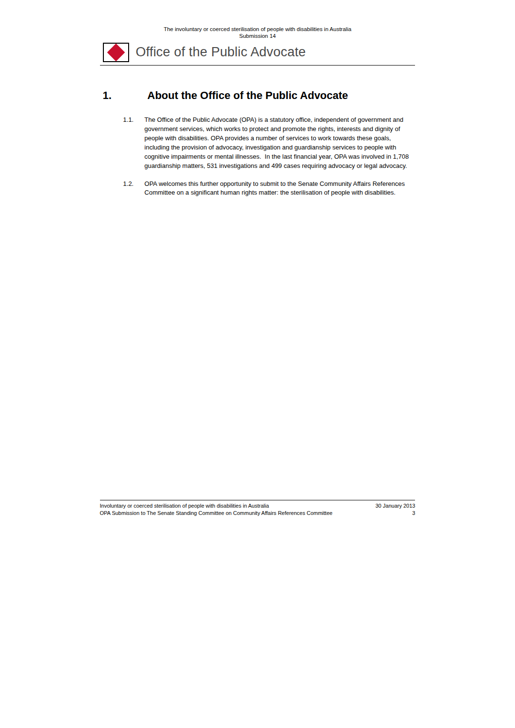The involuntary or coerced sterilisation of people with disabilities in Australia
Submission 14
Office of the Public Advocate
1. About the Office of the Public Advocate
1.1. The Office of the Public Advocate (OPA) is a statutory office, independent of government and government services, which works to protect and promote the rights, interests and dignity of people with disabilities. OPA provides a number of services to work towards these goals, including the provision of advocacy, investigation and guardianship services to people with cognitive impairments or mental illnesses. In the last financial year, OPA was involved in 1,708 guardianship matters, 531 investigations and 499 cases requiring advocacy or legal advocacy.
1.2. OPA welcomes this further opportunity to submit to the Senate Community Affairs References Committee on a significant human rights matter: the sterilisation of people with disabilities.
Involuntary or coerced sterilisation of people with disabilities in Australia
OPA Submission to The Senate Standing Committee on Community Affairs References Committee
30 January 2013
3